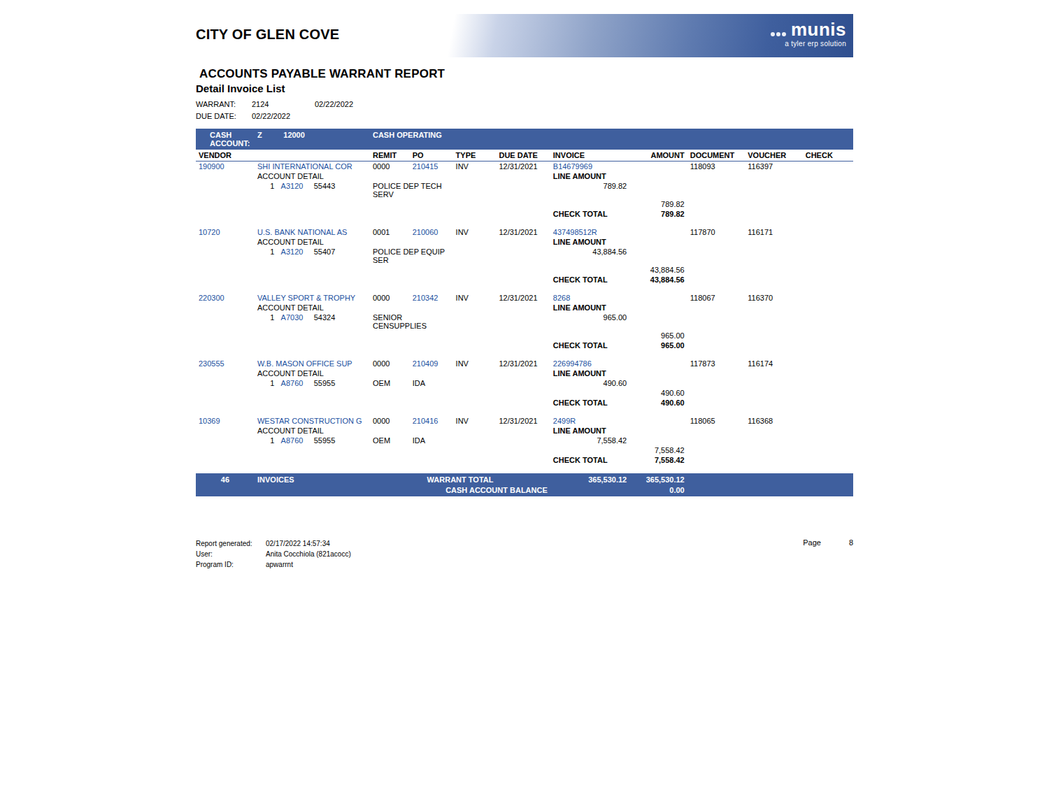munis
a tyler erp solution
CITY OF GLEN COVE
ACCOUNTS PAYABLE WARRANT REPORT
Detail Invoice List
WARRANT: 212402/22/2022
DUE DATE: 02/22/2022
| CASH ACCOUNT: | Z 12000 | CASH OPERATING | |
| VENDOR | | REMIT | PO | TYPE | DUE DATE | INVOICE | AMOUNT | DOCUMENT | VOUCHER | CHECK |
| 190900 | SHI INTERNATIONAL COR | 0000 | 210415 | INV | 12/31/2021 | B14679969 | | 118093 | 116397 | |
| | ACCOUNT DETAIL | | | | | LINE AMOUNT | | | | |
| | 1 A3120 55443 | POLICE DEP TECH SERV | | | 789.82 | | | | |
| | 789.82 | | | |
| | CHECK TOTAL | 789.82 | | | |
| 10720 | U.S. BANK NATIONAL AS | 0001 | 210060 | INV | 12/31/2021 | 437498512R | | 117870 | 116171 | |
| | ACCOUNT DETAIL | | | | | LINE AMOUNT | | | | |
| | 1 A3120 55407 | POLICE DEP EQUIP SER | | | 43,884.56 | | | | |
| | 43,884.56 | | | |
| | CHECK TOTAL | 43,884.56 | | | |
| 220300 | VALLEY SPORT & TROPHY | 0000 | 210342 | INV | 12/31/2021 | 8268 | | 118067 | 116370 | |
| | ACCOUNT DETAIL | | | | | LINE AMOUNT | | | | |
| | 1 A7030 54324 | SENIOR CENSUPPLIES | | | 965.00 | | | | |
| | 965.00 | | | |
| | CHECK TOTAL | 965.00 | | | |
| 230555 | W.B. MASON OFFICE SUP | 0000 | 210409 | INV | 12/31/2021 | 226994786 | | 117873 | 116174 | |
| | ACCOUNT DETAIL | | | | | LINE AMOUNT | | | | |
| | 1 A8760 55955 | OEM | IDA | | | 490.60 | | | | |
| | 490.60 | | | |
| | CHECK TOTAL | 490.60 | | | |
| 10369 | WESTAR CONSTRUCTION G | 0000 | 210416 | INV | 12/31/2021 | 2499R | | 118065 | 116368 | |
| | ACCOUNT DETAIL | | | | | LINE AMOUNT | | | | |
| | 1 A8760 55955 | OEM | IDA | | | 7,558.42 | | | | |
| | 7,558.42 | | | |
| | CHECK TOTAL | 7,558.42 | | | |
| 46 | INVOICES | WARRANT TOTAL | | 365,530.12 | 365,530.12 | | | |
| | | CASH ACCOUNT BALANCE | | 0.00 | | | |
Report generated: 02/17/2022 14:57:34
User: Anita Cocchiola (821acocc)
Program ID: apwarrnt
Page8